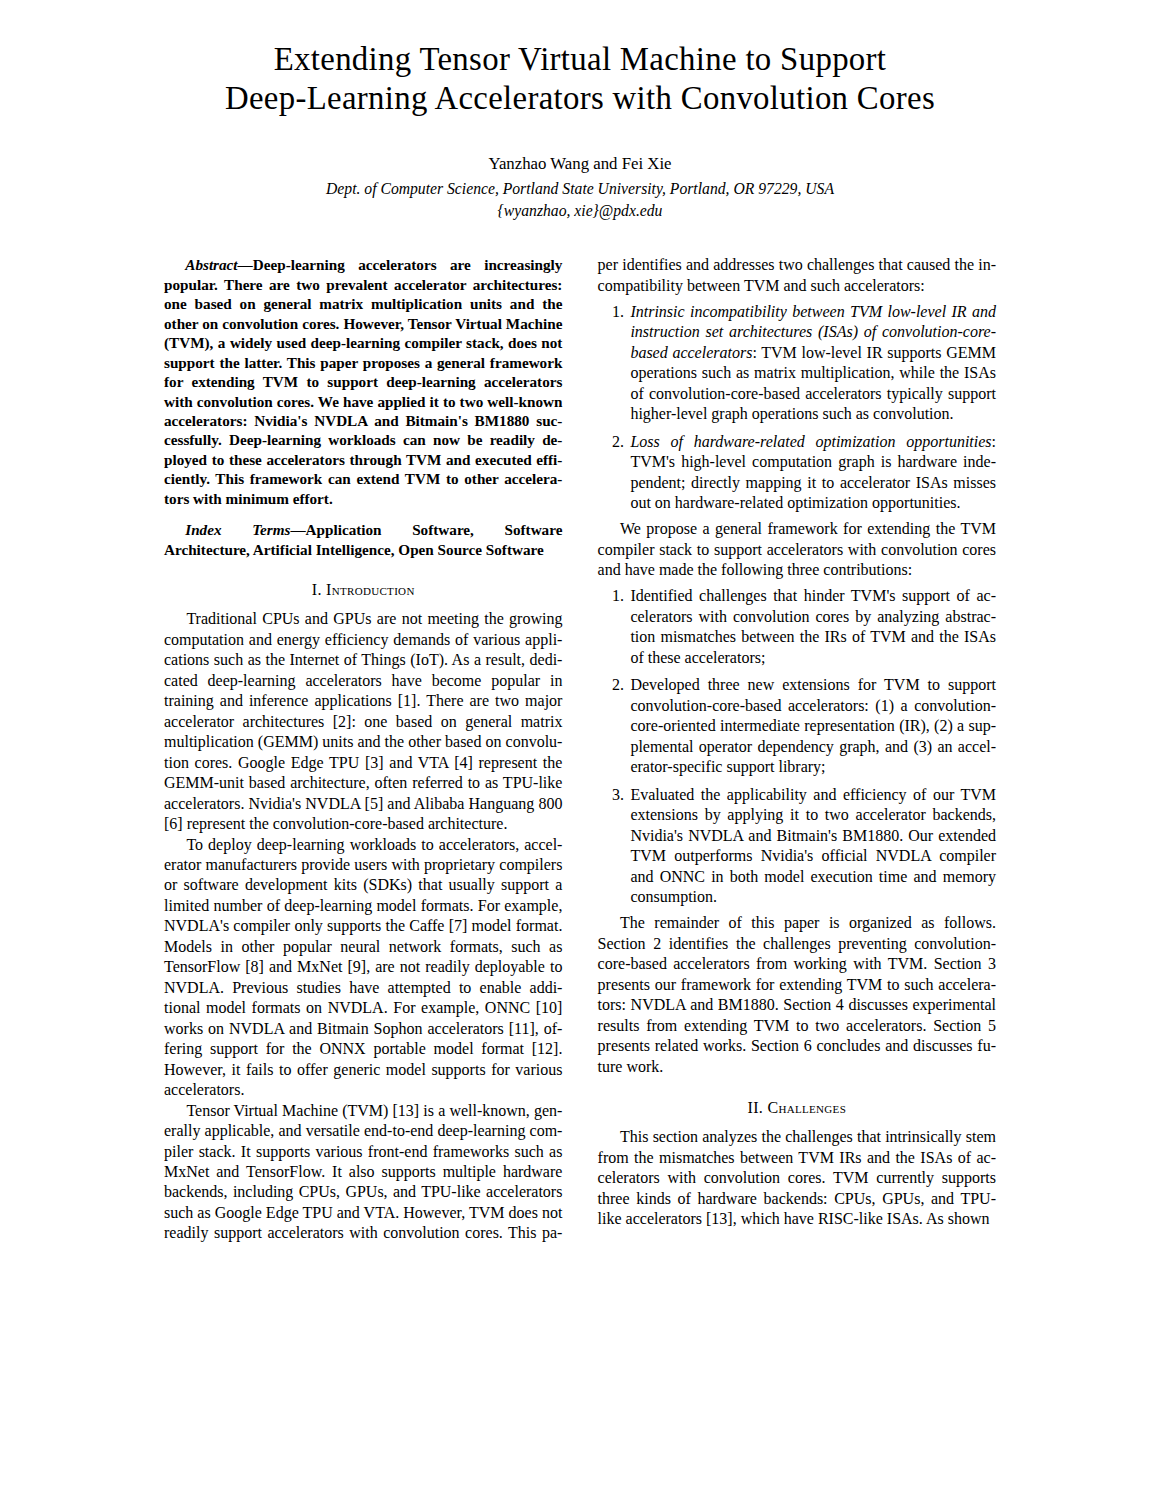Extending Tensor Virtual Machine to Support
Deep-Learning Accelerators with Convolution Cores
Yanzhao Wang and Fei Xie
Dept. of Computer Science, Portland State University, Portland, OR 97229, USA
{wyanzhao, xie}@pdx.edu
Abstract—Deep-learning accelerators are increasingly popular. There are two prevalent accelerator architectures: one based on general matrix multiplication units and the other on convolution cores. However, Tensor Virtual Machine (TVM), a widely used deep-learning compiler stack, does not support the latter. This paper proposes a general framework for extending TVM to support deep-learning accelerators with convolution cores. We have applied it to two well-known accelerators: Nvidia's NVDLA and Bitmain's BM1880 successfully. Deep-learning workloads can now be readily deployed to these accelerators through TVM and executed efficiently. This framework can extend TVM to other accelerators with minimum effort.
Index Terms—Application Software, Software Architecture, Artificial Intelligence, Open Source Software
I. Introduction
Traditional CPUs and GPUs are not meeting the growing computation and energy efficiency demands of various applications such as the Internet of Things (IoT). As a result, dedicated deep-learning accelerators have become popular in training and inference applications [1]. There are two major accelerator architectures [2]: one based on general matrix multiplication (GEMM) units and the other based on convolution cores. Google Edge TPU [3] and VTA [4] represent the GEMM-unit based architecture, often referred to as TPU-like accelerators. Nvidia's NVDLA [5] and Alibaba Hanguang 800 [6] represent the convolution-core-based architecture.
To deploy deep-learning workloads to accelerators, accelerator manufacturers provide users with proprietary compilers or software development kits (SDKs) that usually support a limited number of deep-learning model formats. For example, NVDLA's compiler only supports the Caffe [7] model format. Models in other popular neural network formats, such as TensorFlow [8] and MxNet [9], are not readily deployable to NVDLA. Previous studies have attempted to enable additional model formats on NVDLA. For example, ONNC [10] works on NVDLA and Bitmain Sophon accelerators [11], offering support for the ONNX portable model format [12]. However, it fails to offer generic model supports for various accelerators.
Tensor Virtual Machine (TVM) [13] is a well-known, generally applicable, and versatile end-to-end deep-learning compiler stack. It supports various front-end frameworks such as MxNet and TensorFlow. It also supports multiple hardware backends, including CPUs, GPUs, and TPU-like accelerators such as Google Edge TPU and VTA. However, TVM does not readily support accelerators with convolution cores. This paper identifies and addresses two challenges that caused the incompatibility between TVM and such accelerators:
Intrinsic incompatibility between TVM low-level IR and instruction set architectures (ISAs) of convolution-core-based accelerators: TVM low-level IR supports GEMM operations such as matrix multiplication, while the ISAs of convolution-core-based accelerators typically support higher-level graph operations such as convolution.
Loss of hardware-related optimization opportunities: TVM's high-level computation graph is hardware independent; directly mapping it to accelerator ISAs misses out on hardware-related optimization opportunities.
We propose a general framework for extending the TVM compiler stack to support accelerators with convolution cores and have made the following three contributions:
Identified challenges that hinder TVM's support of accelerators with convolution cores by analyzing abstraction mismatches between the IRs of TVM and the ISAs of these accelerators;
Developed three new extensions for TVM to support convolution-core-based accelerators: (1) a convolution-core-oriented intermediate representation (IR), (2) a supplemental operator dependency graph, and (3) an accelerator-specific support library;
Evaluated the applicability and efficiency of our TVM extensions by applying it to two accelerator backends, Nvidia's NVDLA and Bitmain's BM1880. Our extended TVM outperforms Nvidia's official NVDLA compiler and ONNC in both model execution time and memory consumption.
The remainder of this paper is organized as follows. Section 2 identifies the challenges preventing convolution-core-based accelerators from working with TVM. Section 3 presents our framework for extending TVM to such accelerators: NVDLA and BM1880. Section 4 discusses experimental results from extending TVM to two accelerators. Section 5 presents related works. Section 6 concludes and discusses future work.
II. Challenges
This section analyzes the challenges that intrinsically stem from the mismatches between TVM IRs and the ISAs of accelerators with convolution cores. TVM currently supports three kinds of hardware backends: CPUs, GPUs, and TPU-like accelerators [13], which have RISC-like ISAs. As shown